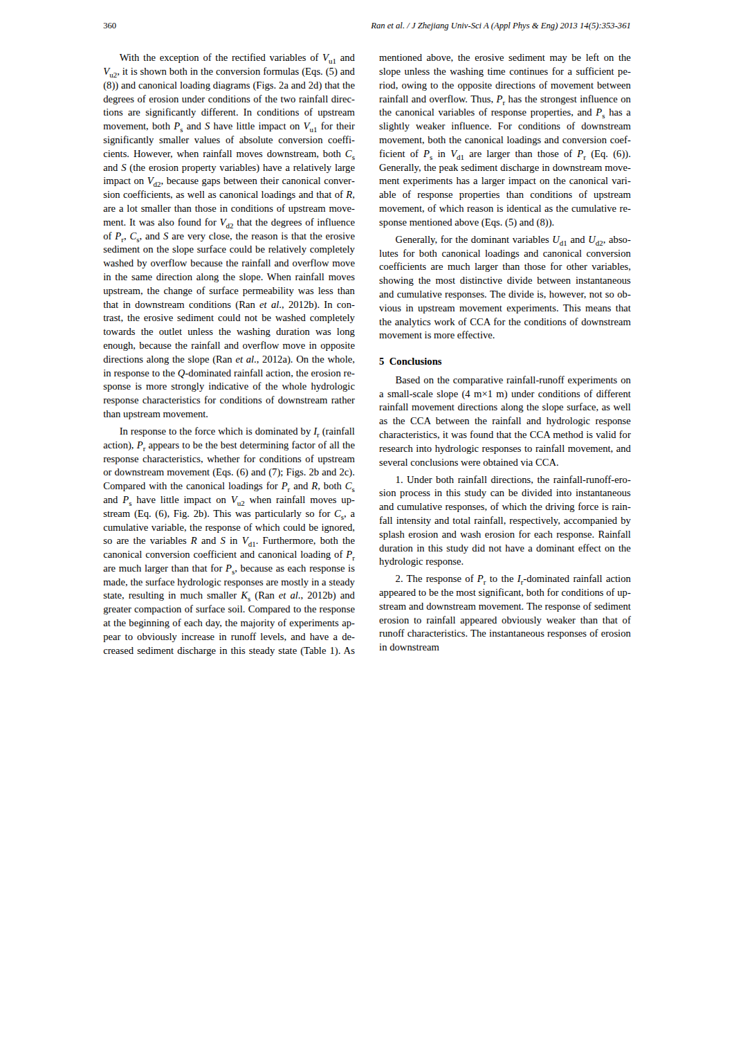360 Ran et al. / J Zhejiang Univ-Sci A (Appl Phys & Eng) 2013 14(5):353-361
With the exception of the rectified variables of Vu1 and Vu2, it is shown both in the conversion formulas (Eqs. (5) and (8)) and canonical loading diagrams (Figs. 2a and 2d) that the degrees of erosion under conditions of the two rainfall directions are significantly different. In conditions of upstream movement, both Ps and S have little impact on Vu1 for their significantly smaller values of absolute conversion coefficients. However, when rainfall moves downstream, both Cs and S (the erosion property variables) have a relatively large impact on Vd2, because gaps between their canonical conversion coefficients, as well as canonical loadings and that of R, are a lot smaller than those in conditions of upstream movement. It was also found for Vd2 that the degrees of influence of Pr, Cs, and S are very close, the reason is that the erosive sediment on the slope surface could be relatively completely washed by overflow because the rainfall and overflow move in the same direction along the slope. When rainfall moves upstream, the change of surface permeability was less than that in downstream conditions (Ran et al., 2012b). In contrast, the erosive sediment could not be washed completely towards the outlet unless the washing duration was long enough, because the rainfall and overflow move in opposite directions along the slope (Ran et al., 2012a). On the whole, in response to the Q-dominated rainfall action, the erosion response is more strongly indicative of the whole hydrologic response characteristics for conditions of downstream rather than upstream movement.
In response to the force which is dominated by Ir (rainfall action), Pr appears to be the best determining factor of all the response characteristics, whether for conditions of upstream or downstream movement (Eqs. (6) and (7); Figs. 2b and 2c). Compared with the canonical loadings for Pr and R, both Cs and Ps have little impact on Vu2 when rainfall moves upstream (Eq. (6), Fig. 2b). This was particularly so for Cs, a cumulative variable, the response of which could be ignored, so are the variables R and S in Vd1. Furthermore, both the canonical conversion coefficient and canonical loading of Pr are much larger than that for Ps, because as each response is made, the surface hydrologic responses are mostly in a steady state, resulting in much smaller Ks (Ran et al., 2012b) and greater compaction of surface soil. Compared to the response at the beginning of each day, the majority of experiments appear to obviously increase in runoff levels, and have a decreased sediment discharge in this steady state (Table 1). As mentioned above, the erosive sediment may be left on the slope unless the washing time continues for a sufficient period, owing to the opposite directions of movement between rainfall and overflow. Thus, Pr has the strongest influence on the canonical variables of response properties, and Ps has a slightly weaker influence. For conditions of downstream movement, both the canonical loadings and conversion coefficient of Ps in Vd1 are larger than those of Pr (Eq. (6)). Generally, the peak sediment discharge in downstream movement experiments has a larger impact on the canonical variable of response properties than conditions of upstream movement, of which reason is identical as the cumulative response mentioned above (Eqs. (5) and (8)).
Generally, for the dominant variables Ud1 and Ud2, absolutes for both canonical loadings and canonical conversion coefficients are much larger than those for other variables, showing the most distinctive divide between instantaneous and cumulative responses. The divide is, however, not so obvious in upstream movement experiments. This means that the analytics work of CCA for the conditions of downstream movement is more effective.
5 Conclusions
Based on the comparative rainfall-runoff experiments on a small-scale slope (4 m×1 m) under conditions of different rainfall movement directions along the slope surface, as well as the CCA between the rainfall and hydrologic response characteristics, it was found that the CCA method is valid for research into hydrologic responses to rainfall movement, and several conclusions were obtained via CCA.
1. Under both rainfall directions, the rainfall-runoff-erosion process in this study can be divided into instantaneous and cumulative responses, of which the driving force is rainfall intensity and total rainfall, respectively, accompanied by splash erosion and wash erosion for each response. Rainfall duration in this study did not have a dominant effect on the hydrologic response.
2. The response of Pr to the Ir-dominated rainfall action appeared to be the most significant, both for conditions of upstream and downstream movement. The response of sediment erosion to rainfall appeared obviously weaker than that of runoff characteristics. The instantaneous responses of erosion in downstream